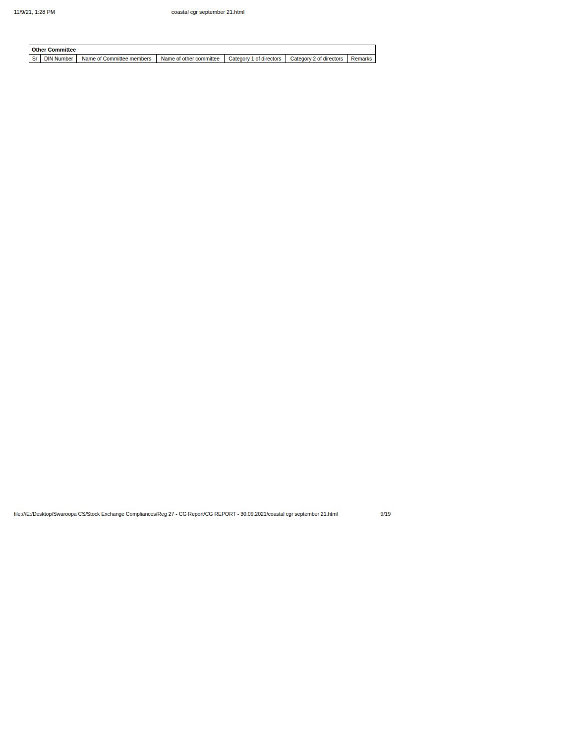11/9/21, 1:28 PM
coastal cgr september 21.html
| Other Committee |
| --- |
| Sr | DIN Number | Name of Committee members | Name of other committee | Category 1 of directors | Category 2 of directors | Remarks |
file:///E:/Desktop/Swaroopa CS/Stock Exchange Compliances/Reg 27 - CG Report/CG REPORT - 30.09.2021/coastal cgr september 21.html
9/19